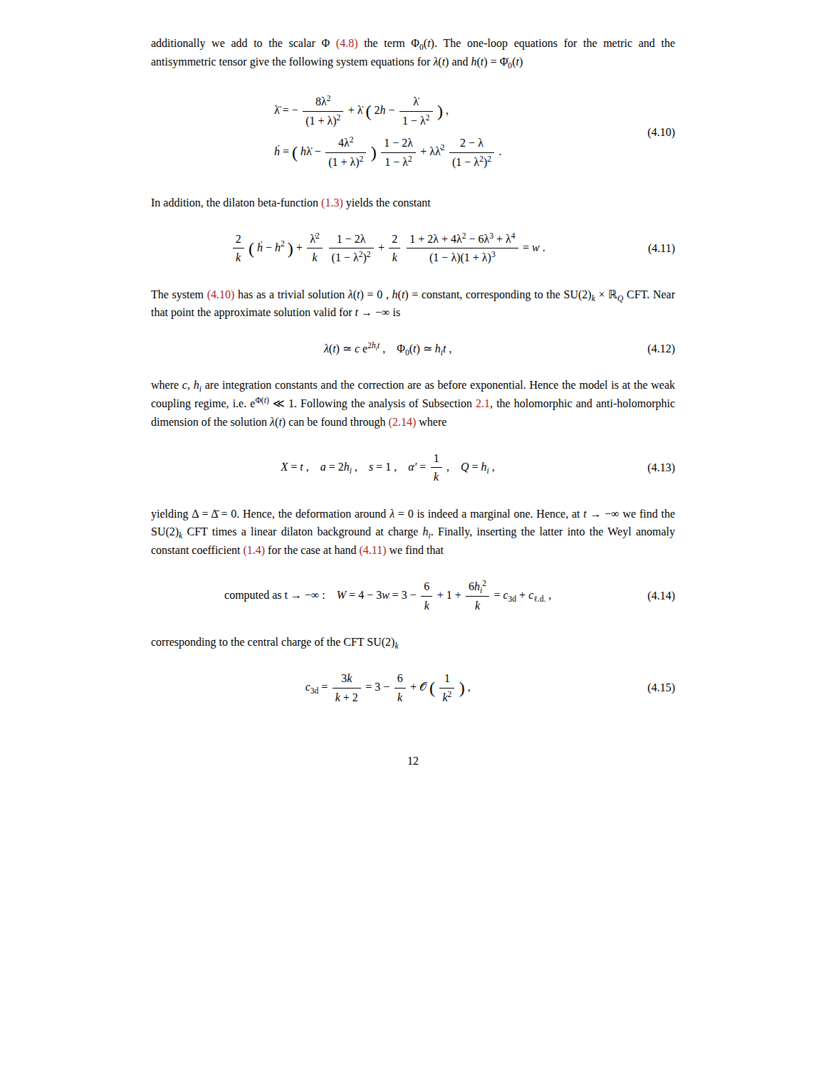additionally we add to the scalar Φ (4.8) the term Φ0(t). The one-loop equations for the metric and the antisymmetric tensor give the following system equations for λ(t) and h(t) = Φ̇0(t)
λ̈ = − 8λ2(1 + λ)2 + λ̇ ( 2h − λ̇1 − λ2 ) ,
ḣ = ( hλ̇ − 4λ2(1 + λ)2 ) 1 − 2λ 1 − λ2 + λλ̇2 2 − λ(1 − λ2)2 .
(4.10)
In addition, the dilaton beta-function (1.3) yields the constant
2 k ( ḣ − h2 ) + λ̇2 k 1 − 2λ(1 − λ2)2 + 2 k 1 + 2λ + 4λ2 − 6λ3 + λ4(1 − λ)(1 + λ)3 = w .
(4.11)
The system (4.10) has as a trivial solution λ(t) = 0 , h(t) = constant, corresponding to the SU(2)k × ℝQ CFT. Near that point the approximate solution valid for t → −∞ is
λ(t) ≃ c e2hit , Φ0(t) ≃ hit ,
(4.12)
where c, hi are integration constants and the correction are as before exponential. Hence the model is at the weak coupling regime, i.e. eΦ(t) ≪ 1. Following the analysis of Subsection 2.1, the holomorphic and anti-holomorphic dimension of the solution λ(t) can be found through (2.14) where
X = t , a = 2hi , s = 1 , α′ = 1 k , Q = hi ,
(4.13)
yielding Δ = Δ̄ = 0. Hence, the deformation around λ = 0 is indeed a marginal one. Hence, at t → −∞ we find the SU(2)k CFT times a linear dilaton background at charge hi. Finally, inserting the latter into the Weyl anomaly constant coefficient (1.4) for the case at hand (4.11) we find that
computed as t → −∞ : W = 4 − 3w = 3 − 6 k + 1 + 6hi2 k = c3d + cℓ.d. ,
(4.14)
corresponding to the central charge of the CFT SU(2)k
c3d = 3k k + 2 = 3 − 6 k + 𝒪 ( 1 k2 ) ,
(4.15)
12